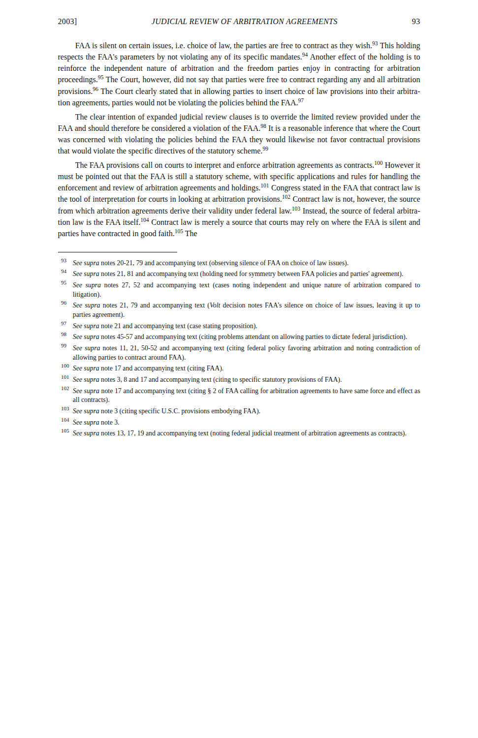2003] JUDICIAL REVIEW OF ARBITRATION AGREEMENTS 93
FAA is silent on certain issues, i.e. choice of law, the parties are free to contract as they wish.93 This holding respects the FAA's parameters by not violating any of its specific mandates.94 Another effect of the holding is to reinforce the independent nature of arbitration and the freedom parties enjoy in contracting for arbitration proceedings.95 The Court, however, did not say that parties were free to contract regarding any and all arbitration provisions.96 The Court clearly stated that in allowing parties to insert choice of law provisions into their arbitration agreements, parties would not be violating the policies behind the FAA.97
The clear intention of expanded judicial review clauses is to override the limited review provided under the FAA and should therefore be considered a violation of the FAA.98 It is a reasonable inference that where the Court was concerned with violating the policies behind the FAA they would likewise not favor contractual provisions that would violate the specific directives of the statutory scheme.99
The FAA provisions call on courts to interpret and enforce arbitration agreements as contracts.100 However it must be pointed out that the FAA is still a statutory scheme, with specific applications and rules for handling the enforcement and review of arbitration agreements and holdings.101 Congress stated in the FAA that contract law is the tool of interpretation for courts in looking at arbitration provisions.102 Contract law is not, however, the source from which arbitration agreements derive their validity under federal law.103 Instead, the source of federal arbitration law is the FAA itself.104 Contract law is merely a source that courts may rely on where the FAA is silent and parties have contracted in good faith.105 The
See supra notes 20-21, 79 and accompanying text (observing silence of FAA on choice of law issues).
See supra notes 21, 81 and accompanying text (holding need for symmetry between FAA policies and parties' agreement).
See supra notes 27, 52 and accompanying text (cases noting independent and unique nature of arbitration compared to litigation).
See supra notes 21, 79 and accompanying text (Volt decision notes FAA's silence on choice of law issues, leaving it up to parties agreement).
See supra note 21 and accompanying text (case stating proposition).
See supra notes 45-57 and accompanying text (citing problems attendant on allowing parties to dictate federal jurisdiction).
See supra notes 11, 21, 50-52 and accompanying text (citing federal policy favoring arbitration and noting contradiction of allowing parties to contract around FAA).
See supra note 17 and accompanying text (citing FAA).
See supra notes 3, 8 and 17 and accompanying text (citing to specific statutory provisions of FAA).
See supra note 17 and accompanying text (citing § 2 of FAA calling for arbitration agreements to have same force and effect as all contracts).
See supra note 3 (citing specific U.S.C. provisions embodying FAA).
See supra note 3.
See supra notes 13, 17, 19 and accompanying text (noting federal judicial treatment of arbitration agreements as contracts).